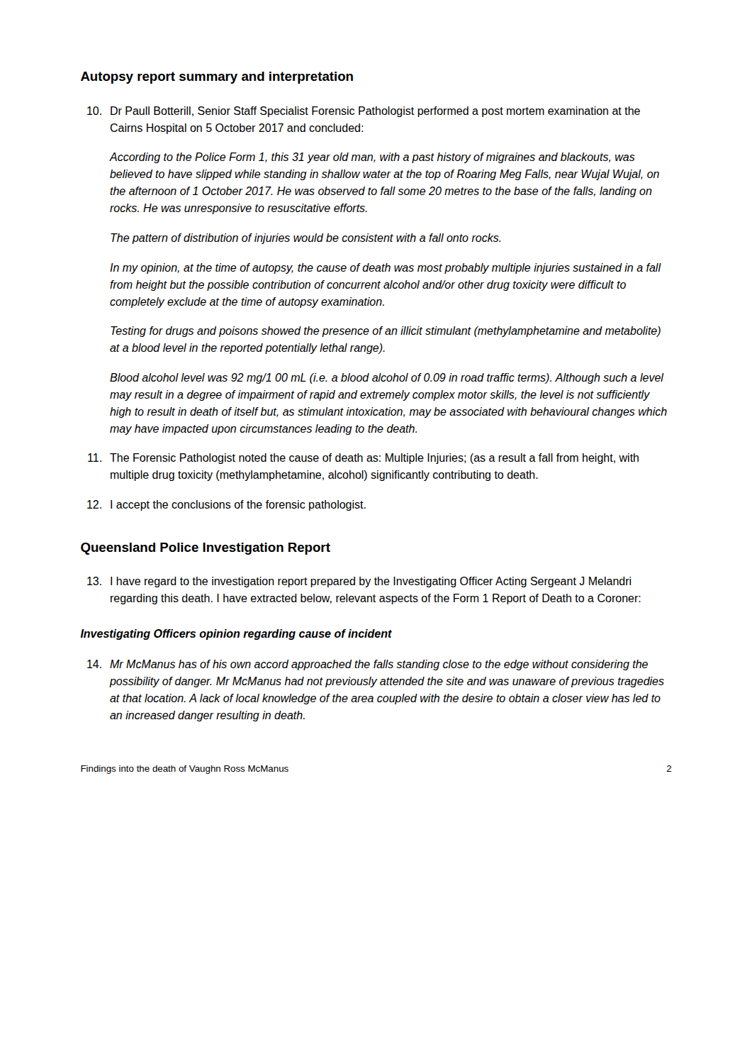Autopsy report summary and interpretation
Dr Paull Botterill, Senior Staff Specialist Forensic Pathologist performed a post mortem examination at the Cairns Hospital on 5 October 2017 and concluded:
According to the Police Form 1, this 31 year old man, with a past history of migraines and blackouts, was believed to have slipped while standing in shallow water at the top of Roaring Meg Falls, near Wujal Wujal, on the afternoon of 1 October 2017. He was observed to fall some 20 metres to the base of the falls, landing on rocks. He was unresponsive to resuscitative efforts.
The pattern of distribution of injuries would be consistent with a fall onto rocks.
In my opinion, at the time of autopsy, the cause of death was most probably multiple injuries sustained in a fall from height but the possible contribution of concurrent alcohol and/or other drug toxicity were difficult to completely exclude at the time of autopsy examination.
Testing for drugs and poisons showed the presence of an illicit stimulant (methylamphetamine and metabolite) at a blood level in the reported potentially lethal range).
Blood alcohol level was 92 mg/1 00 mL (i.e. a blood alcohol of 0.09 in road traffic terms). Although such a level may result in a degree of impairment of rapid and extremely complex motor skills, the level is not sufficiently high to result in death of itself but, as stimulant intoxication, may be associated with behavioural changes which may have impacted upon circumstances leading to the death.
The Forensic Pathologist noted the cause of death as: Multiple Injuries; (as a result a fall from height, with multiple drug toxicity (methylamphetamine, alcohol) significantly contributing to death.
I accept the conclusions of the forensic pathologist.
Queensland Police Investigation Report
I have regard to the investigation report prepared by the Investigating Officer Acting Sergeant J Melandri regarding this death. I have extracted below, relevant aspects of the Form 1 Report of Death to a Coroner:
Investigating Officers opinion regarding cause of incident
Mr McManus has of his own accord approached the falls standing close to the edge without considering the possibility of danger. Mr McManus had not previously attended the site and was unaware of previous tragedies at that location. A lack of local knowledge of the area coupled with the desire to obtain a closer view has led to an increased danger resulting in death.
Findings into the death of Vaughn Ross McManus 2